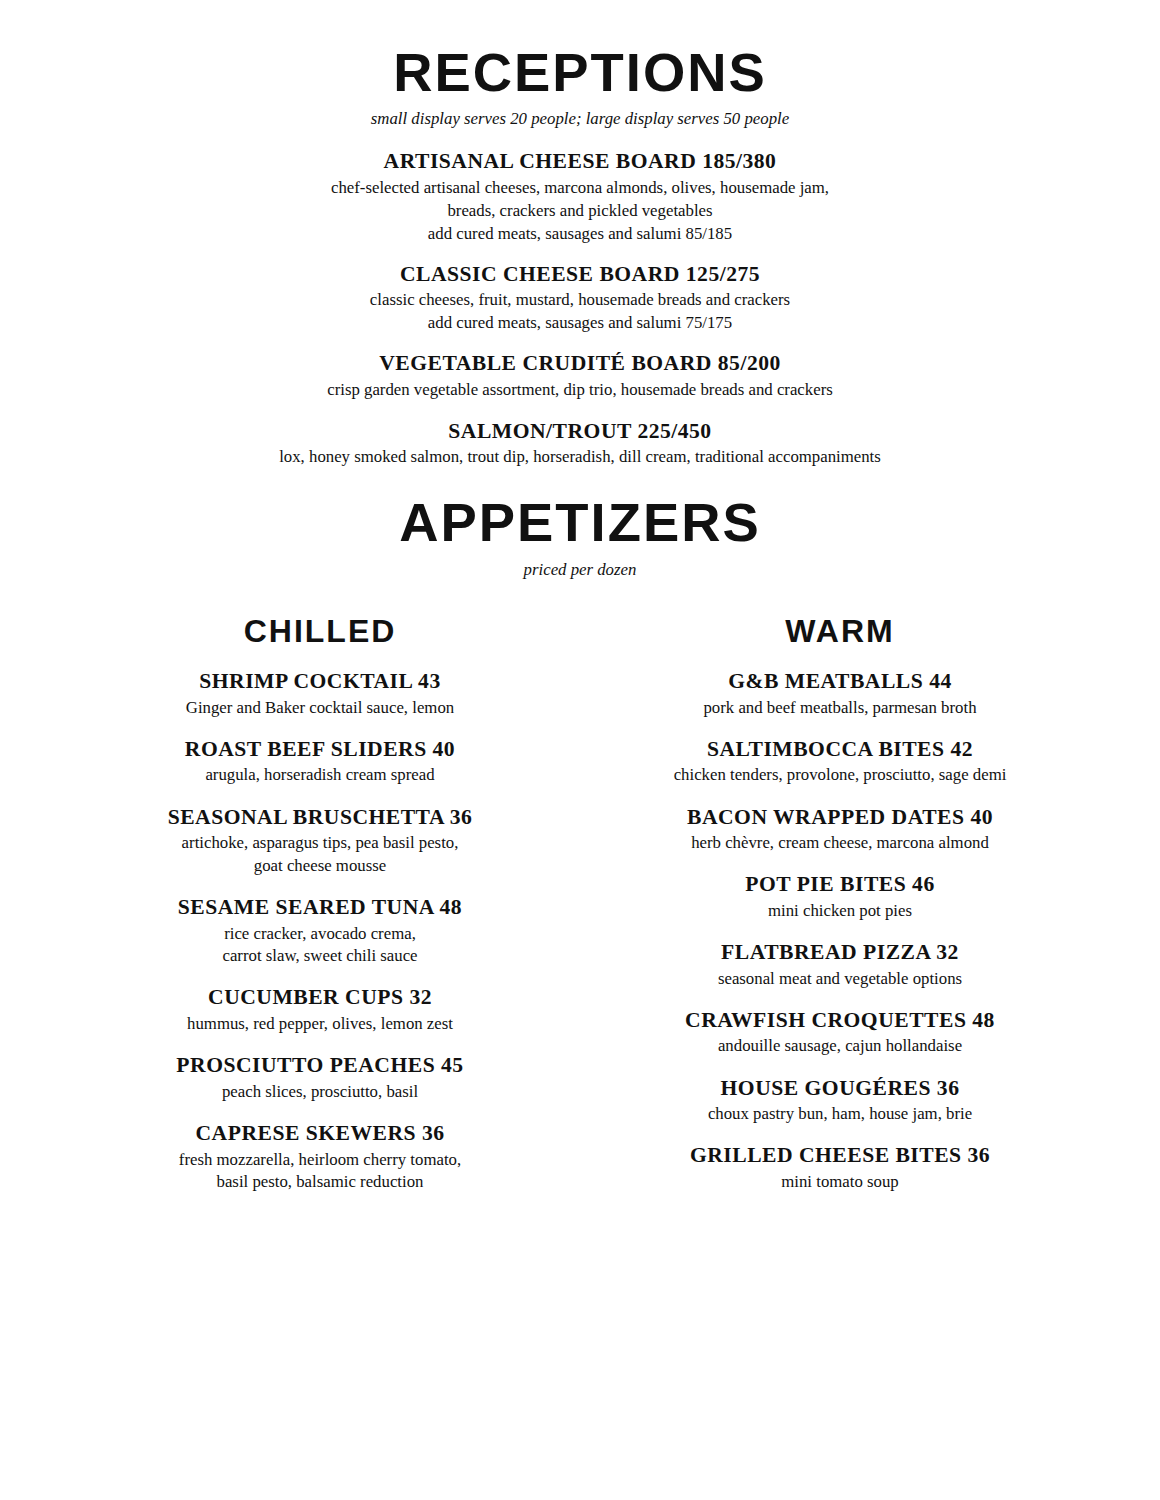Receptions
small display serves 20 people; large display serves 50 people
Artisanal Cheese Board 185/380
chef-selected artisanal cheeses, marcona almonds, olives, housemade jam,
breads, crackers and pickled vegetables
add cured meats, sausages and salumi 85/185
Classic Cheese Board 125/275
classic cheeses, fruit, mustard, housemade breads and crackers
add cured meats, sausages and salumi 75/175
Vegetable Crudité Board 85/200
crisp garden vegetable assortment, dip trio, housemade breads and crackers
Salmon/Trout 225/450
lox, honey smoked salmon, trout dip, horseradish, dill cream, traditional accompaniments
Appetizers
priced per dozen
Chilled
Shrimp Cocktail 43
Ginger and Baker cocktail sauce, lemon
Roast Beef Sliders 40
arugula, horseradish cream spread
Seasonal Bruschetta 36
artichoke, asparagus tips, pea basil pesto,
goat cheese mousse
Sesame Seared Tuna 48
rice cracker, avocado crema,
carrot slaw, sweet chili sauce
Cucumber Cups 32
hummus, red pepper, olives, lemon zest
Prosciutto Peaches 45
peach slices, prosciutto, basil
Caprese Skewers 36
fresh mozzarella, heirloom cherry tomato,
basil pesto, balsamic reduction
Warm
G&B Meatballs 44
pork and beef meatballs, parmesan broth
Saltimbocca Bites 42
chicken tenders, provolone, prosciutto, sage demi
Bacon Wrapped Dates 40
herb chèvre, cream cheese, marcona almond
Pot Pie Bites 46
mini chicken pot pies
Flatbread Pizza 32
seasonal meat and vegetable options
Crawfish Croquettes 48
andouille sausage, cajun hollandaise
House Gougéres 36
choux pastry bun, ham, house jam, brie
Grilled Cheese Bites 36
mini tomato soup